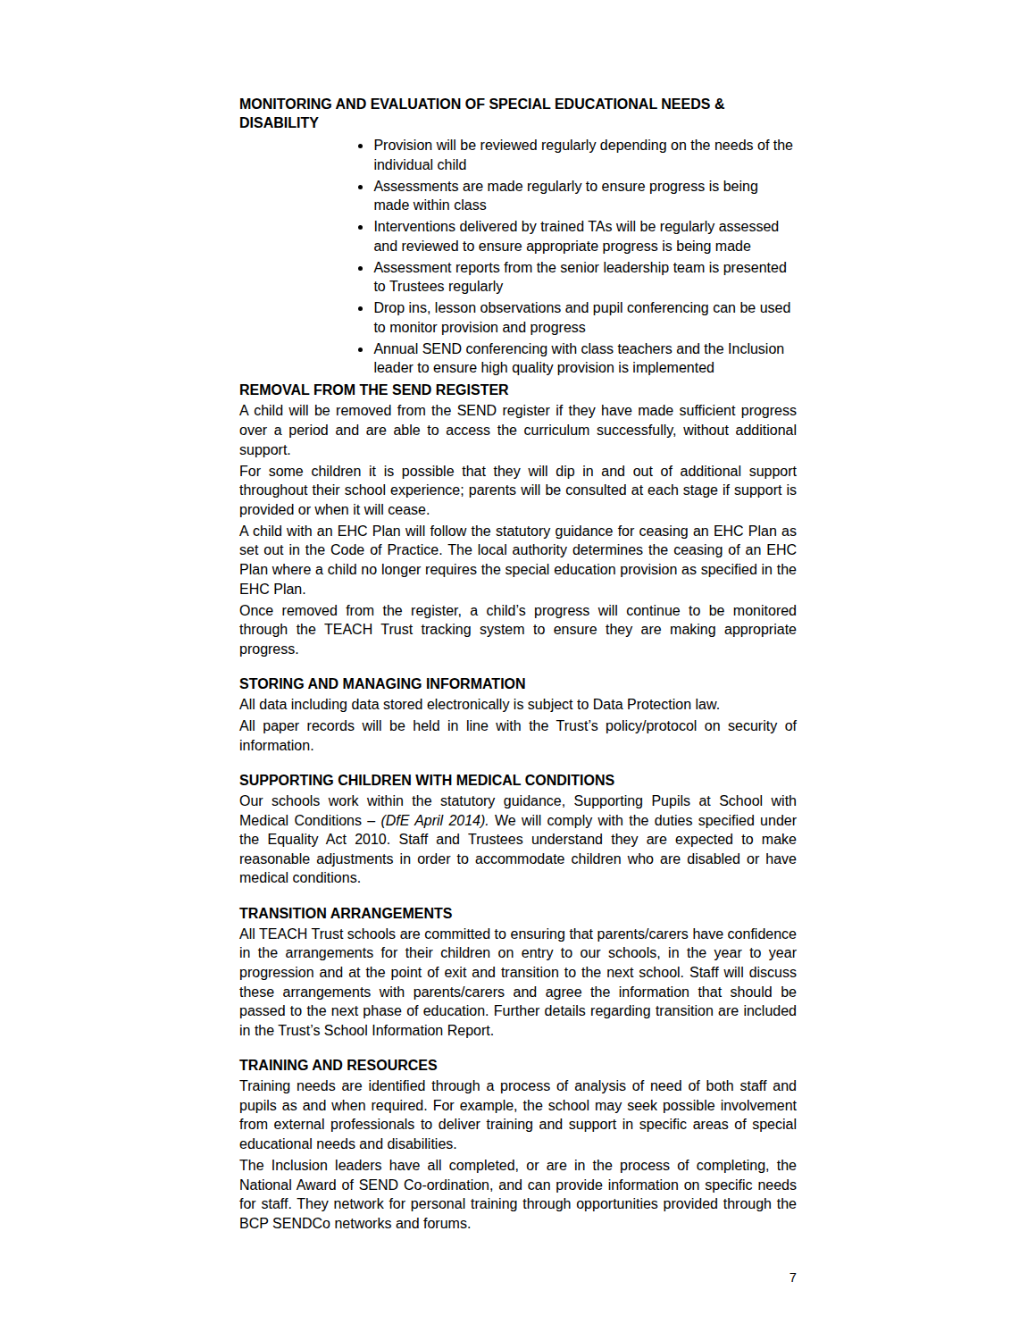Monitoring and Evaluation of Special Educational Needs & Disability
Provision will be reviewed regularly depending on the needs of the individual child
Assessments are made regularly to ensure progress is being made within class
Interventions delivered by trained TAs will be regularly assessed and reviewed to ensure appropriate progress is being made
Assessment reports from the senior leadership team is presented to Trustees regularly
Drop ins, lesson observations and pupil conferencing can be used to monitor provision and progress
Annual SEND conferencing with class teachers and the Inclusion leader to ensure high quality provision is implemented
Removal from the SEND Register
A child will be removed from the SEND register if they have made sufficient progress over a period and are able to access the curriculum successfully, without additional support.
For some children it is possible that they will dip in and out of additional support throughout their school experience; parents will be consulted at each stage if support is provided or when it will cease.
A child with an EHC Plan will follow the statutory guidance for ceasing an EHC Plan as set out in the Code of Practice. The local authority determines the ceasing of an EHC Plan where a child no longer requires the special education provision as specified in the EHC Plan.
Once removed from the register, a child’s progress will continue to be monitored through the TEACH Trust tracking system to ensure they are making appropriate progress.
Storing and Managing Information
All data including data stored electronically is subject to Data Protection law.
All paper records will be held in line with the Trust’s policy/protocol on security of information.
Supporting Children with Medical Conditions
Our schools work within the statutory guidance, Supporting Pupils at School with Medical Conditions – (DfE April 2014). We will comply with the duties specified under the Equality Act 2010. Staff and Trustees understand they are expected to make reasonable adjustments in order to accommodate children who are disabled or have medical conditions.
Transition Arrangements
All TEACH Trust schools are committed to ensuring that parents/carers have confidence in the arrangements for their children on entry to our schools, in the year to year progression and at the point of exit and transition to the next school. Staff will discuss these arrangements with parents/carers and agree the information that should be passed to the next phase of education. Further details regarding transition are included in the Trust’s School Information Report.
Training and Resources
Training needs are identified through a process of analysis of need of both staff and pupils as and when required. For example, the school may seek possible involvement from external professionals to deliver training and support in specific areas of special educational needs and disabilities.
The Inclusion leaders have all completed, or are in the process of completing, the National Award of SEND Co-ordination, and can provide information on specific needs for staff. They network for personal training through opportunities provided through the BCP SENDCo networks and forums.
7